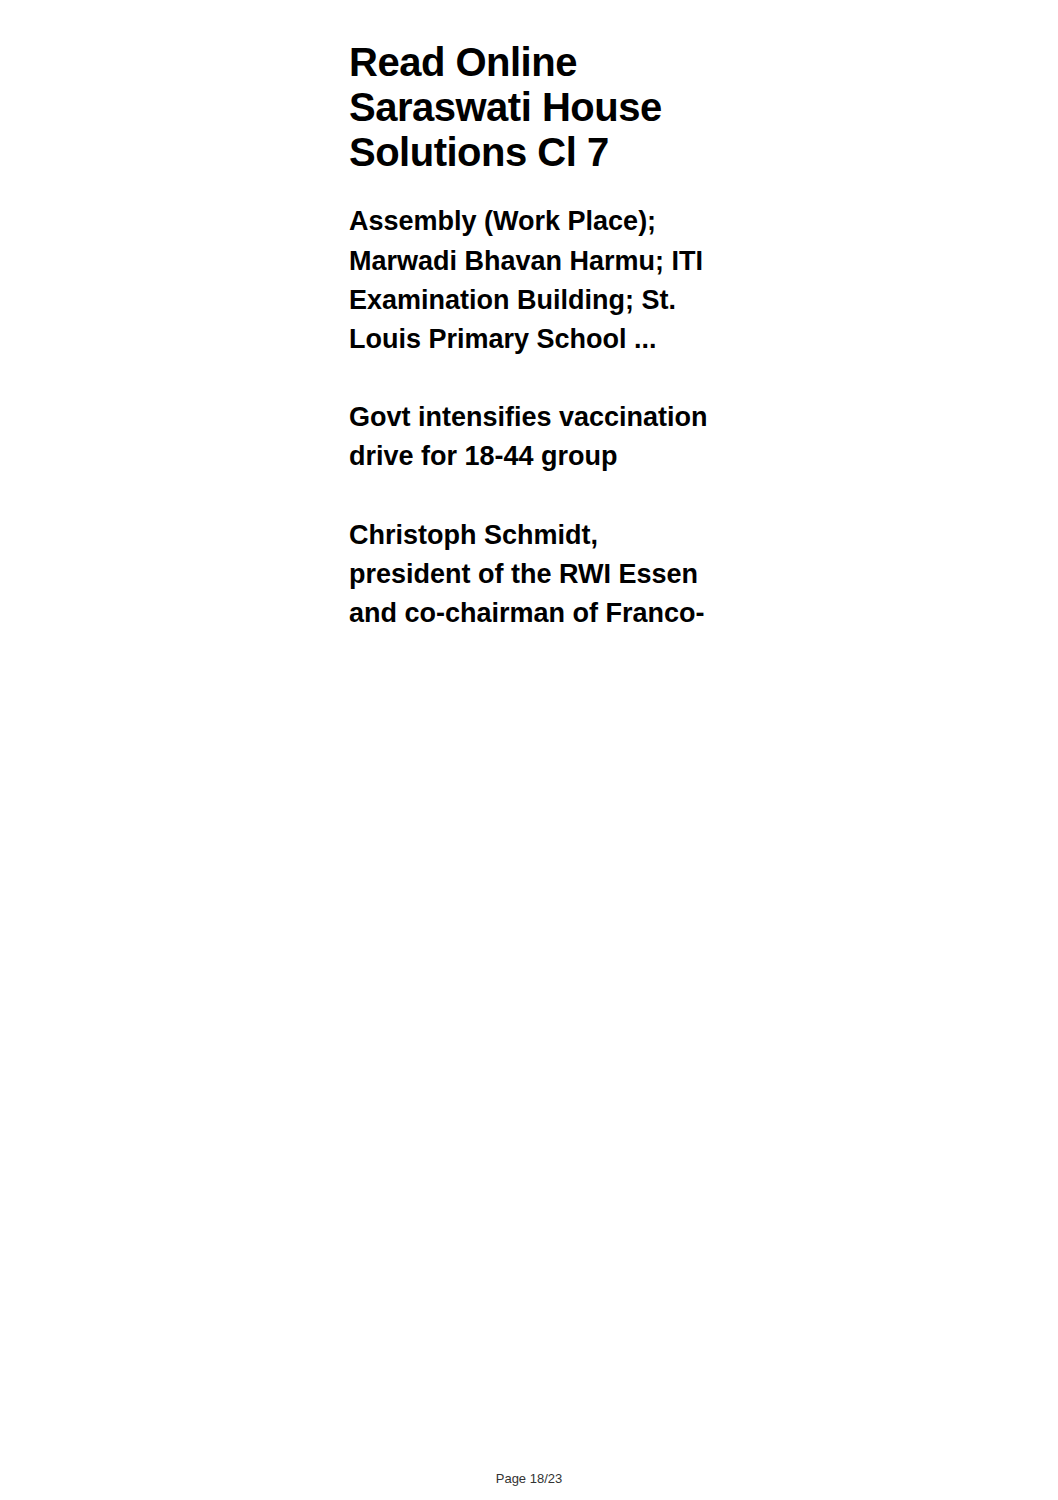Read Online Saraswati House Solutions Cl 7
Assembly (Work Place); Marwadi Bhavan Harmu; ITI Examination Building; St. Louis Primary School ...
Govt intensifies vaccination drive for 18-44 group
Christoph Schmidt, president of the RWI Essen and co-chairman of Franco-
Page 18/23